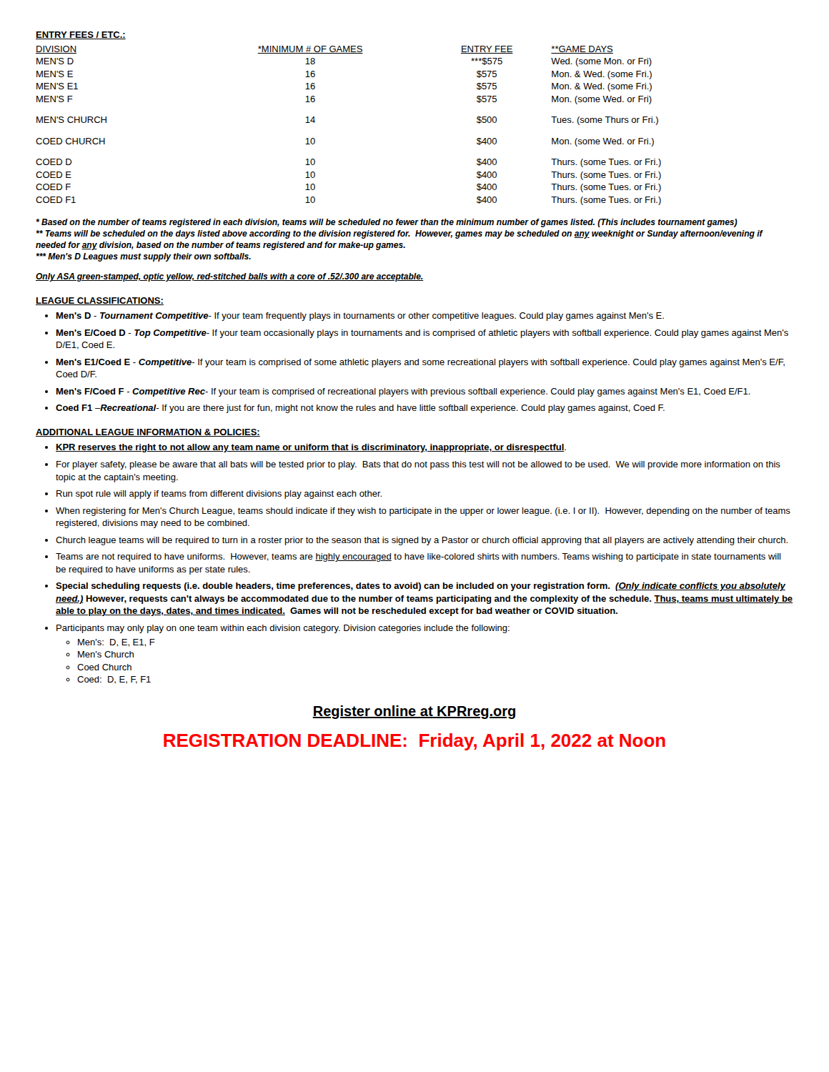ENTRY FEES / ETC.:
| DIVISION | *MINIMUM # OF GAMES | ENTRY FEE | **GAME DAYS |
| --- | --- | --- | --- |
| MEN'S D | 18 | ***$575 | Wed. (some Mon. or Fri) |
| MEN'S E | 16 | $575 | Mon. & Wed. (some Fri.) |
| MEN'S E1 | 16 | $575 | Mon. & Wed. (some Fri.) |
| MEN'S F | 16 | $575 | Mon. (some Wed. or Fri) |
| MEN'S CHURCH | 14 | $500 | Tues. (some Thurs or Fri.) |
| COED CHURCH | 10 | $400 | Mon. (some Wed. or Fri.) |
| COED D | 10 | $400 | Thurs. (some Tues. or Fri.) |
| COED E | 10 | $400 | Thurs. (some Tues. or Fri.) |
| COED F | 10 | $400 | Thurs. (some Tues. or Fri.) |
| COED F1 | 10 | $400 | Thurs. (some Tues. or Fri.) |
* Based on the number of teams registered in each division, teams will be scheduled no fewer than the minimum number of games listed. (This includes tournament games)
** Teams will be scheduled on the days listed above according to the division registered for. However, games may be scheduled on any weeknight or Sunday afternoon/evening if needed for any division, based on the number of teams registered and for make-up games.
*** Men's D Leagues must supply their own softballs.
Only ASA green-stamped, optic yellow, red-stitched balls with a core of .52/.300 are acceptable.
LEAGUE CLASSIFICATIONS:
Men's D - Tournament Competitive- If your team frequently plays in tournaments or other competitive leagues. Could play games against Men's E.
Men's E/Coed D - Top Competitive- If your team occasionally plays in tournaments and is comprised of athletic players with softball experience. Could play games against Men's D/E1, Coed E.
Men's E1/Coed E - Competitive- If your team is comprised of some athletic players and some recreational players with softball experience. Could play games against Men's E/F, Coed D/F.
Men's F/Coed F - Competitive Rec- If your team is comprised of recreational players with previous softball experience. Could play games against Men's E1, Coed E/F1.
Coed F1 –Recreational- If you are there just for fun, might not know the rules and have little softball experience. Could play games against, Coed F.
ADDITIONAL LEAGUE INFORMATION & POLICIES:
KPR reserves the right to not allow any team name or uniform that is discriminatory, inappropriate, or disrespectful.
For player safety, please be aware that all bats will be tested prior to play. Bats that do not pass this test will not be allowed to be used. We will provide more information on this topic at the captain's meeting.
Run spot rule will apply if teams from different divisions play against each other.
When registering for Men's Church League, teams should indicate if they wish to participate in the upper or lower league. (i.e. I or II). However, depending on the number of teams registered, divisions may need to be combined.
Church league teams will be required to turn in a roster prior to the season that is signed by a Pastor or church official approving that all players are actively attending their church.
Teams are not required to have uniforms. However, teams are highly encouraged to have like-colored shirts with numbers. Teams wishing to participate in state tournaments will be required to have uniforms as per state rules.
Special scheduling requests (i.e. double headers, time preferences, dates to avoid) can be included on your registration form. (Only indicate conflicts you absolutely need.) However, requests can't always be accommodated due to the number of teams participating and the complexity of the schedule. Thus, teams must ultimately be able to play on the days, dates, and times indicated. Games will not be rescheduled except for bad weather or COVID situation.
Participants may only play on one team within each division category. Division categories include the following:
Men's: D, E, E1, F
Men's Church
Coed Church
Coed: D, E, F, F1
Register online at KPRreg.org
REGISTRATION DEADLINE: Friday, April 1, 2022 at Noon